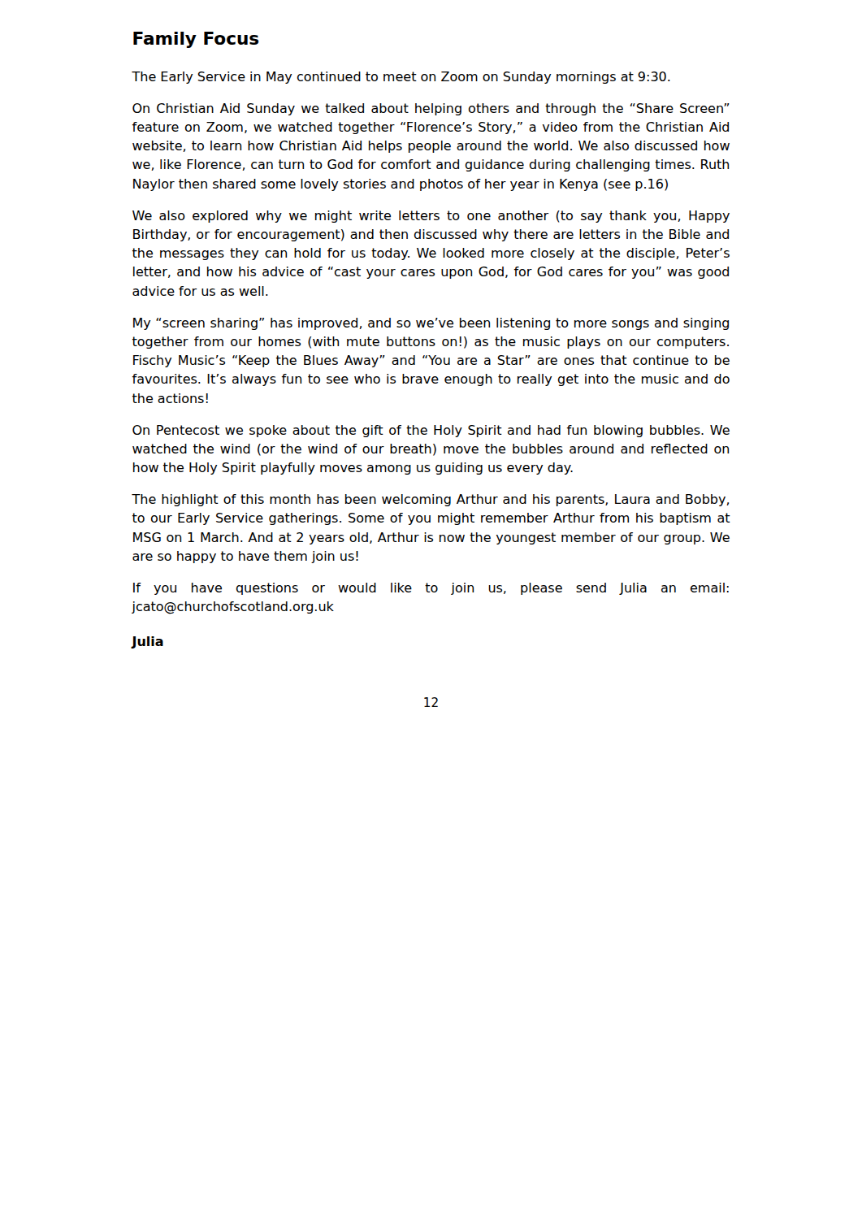Family Focus
The Early Service in May continued to meet on Zoom on Sunday mornings at 9:30.
On Christian Aid Sunday we talked about helping others and through the “Share Screen” feature on Zoom, we watched together “Florence’s Story,” a video from the Christian Aid website, to learn how Christian Aid helps people around the world. We also discussed how we, like Florence, can turn to God for comfort and guidance during challenging times. Ruth Naylor then shared some lovely stories and photos of her year in Kenya (see p.16)
We also explored why we might write letters to one another (to say thank you, Happy Birthday, or for encouragement) and then discussed why there are letters in the Bible and the messages they can hold for us today. We looked more closely at the disciple, Peter’s letter, and how his advice of “cast your cares upon God, for God cares for you” was good advice for us as well.
My “screen sharing” has improved, and so we’ve been listening to more songs and singing together from our homes (with mute buttons on!) as the music plays on our computers. Fischy Music’s “Keep the Blues Away” and “You are a Star” are ones that continue to be favourites. It’s always fun to see who is brave enough to really get into the music and do the actions!
On Pentecost we spoke about the gift of the Holy Spirit and had fun blowing bubbles. We watched the wind (or the wind of our breath) move the bubbles around and reflected on how the Holy Spirit playfully moves among us guiding us every day.
The highlight of this month has been welcoming Arthur and his parents, Laura and Bobby, to our Early Service gatherings. Some of you might remember Arthur from his baptism at MSG on 1 March. And at 2 years old, Arthur is now the youngest member of our group. We are so happy to have them join us!
If you have questions or would like to join us, please send Julia an email: jcato@churchofscotland.org.uk
Julia
12